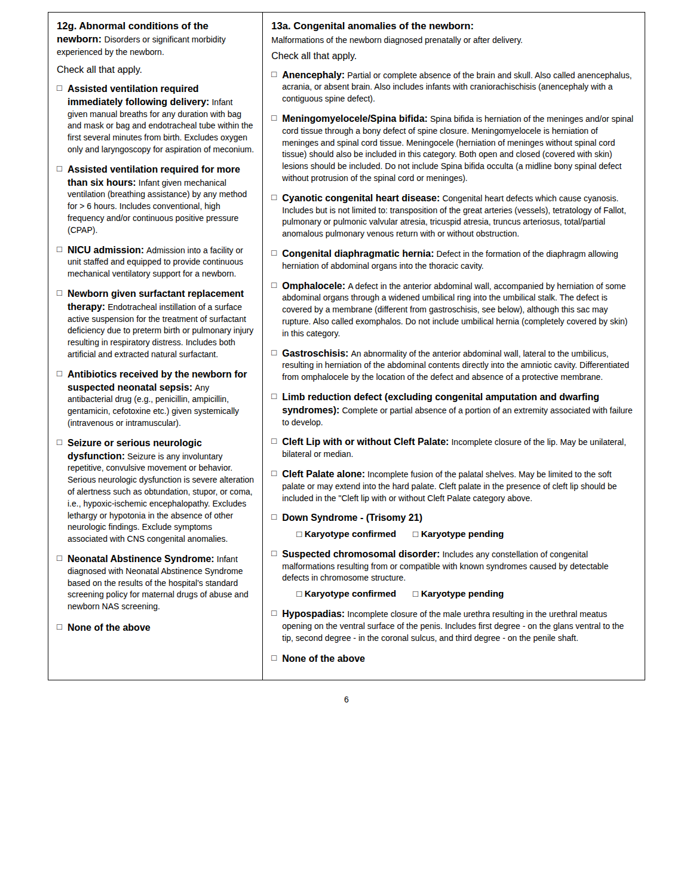12g. Abnormal conditions of the newborn: Disorders or significant morbidity experienced by the newborn.
Check all that apply.
Assisted ventilation required immediately following delivery: Infant given manual breaths for any duration with bag and mask or bag and endotracheal tube within the first several minutes from birth. Excludes oxygen only and laryngoscopy for aspiration of meconium.
Assisted ventilation required for more than six hours: Infant given mechanical ventilation (breathing assistance) by any method for > 6 hours. Includes conventional, high frequency and/or continuous positive pressure (CPAP).
NICU admission: Admission into a facility or unit staffed and equipped to provide continuous mechanical ventilatory support for a newborn.
Newborn given surfactant replacement therapy: Endotracheal instillation of a surface active suspension for the treatment of surfactant deficiency due to preterm birth or pulmonary injury resulting in respiratory distress. Includes both artificial and extracted natural surfactant.
Antibiotics received by the newborn for suspected neonatal sepsis: Any antibacterial drug (e.g., penicillin, ampicillin, gentamicin, cefotoxine etc.) given systemically (intravenous or intramuscular).
Seizure or serious neurologic dysfunction: Seizure is any involuntary repetitive, convulsive movement or behavior. Serious neurologic dysfunction is severe alteration of alertness such as obtundation, stupor, or coma, i.e., hypoxic-ischemic encephalopathy. Excludes lethargy or hypotonia in the absence of other neurologic findings. Exclude symptoms associated with CNS congenital anomalies.
Neonatal Abstinence Syndrome: Infant diagnosed with Neonatal Abstinence Syndrome based on the results of the hospital's standard screening policy for maternal drugs of abuse and newborn NAS screening.
None of the above
13a. Congenital anomalies of the newborn:
Malformations of the newborn diagnosed prenatally or after delivery.
Check all that apply.
Anencephaly: Partial or complete absence of the brain and skull. Also called anencephalus, acrania, or absent brain. Also includes infants with craniorachischisis (anencephaly with a contiguous spine defect).
Meningomyelocele/Spina bifida: Spina bifida is herniation of the meninges and/or spinal cord tissue through a bony defect of spine closure. Meningomyelocele is herniation of meninges and spinal cord tissue. Meningocele (herniation of meninges without spinal cord tissue) should also be included in this category. Both open and closed (covered with skin) lesions should be included. Do not include Spina bifida occulta (a midline bony spinal defect without protrusion of the spinal cord or meninges).
Cyanotic congenital heart disease: Congenital heart defects which cause cyanosis. Includes but is not limited to: transposition of the great arteries (vessels), tetratology of Fallot, pulmonary or pulmonic valvular atresia, tricuspid atresia, truncus arteriosus, total/partial anomalous pulmonary venous return with or without obstruction.
Congenital diaphragmatic hernia: Defect in the formation of the diaphragm allowing herniation of abdominal organs into the thoracic cavity.
Omphalocele: A defect in the anterior abdominal wall, accompanied by herniation of some abdominal organs through a widened umbilical ring into the umbilical stalk. The defect is covered by a membrane (different from gastroschisis, see below), although this sac may rupture. Also called exomphalos. Do not include umbilical hernia (completely covered by skin) in this category.
Gastroschisis: An abnormality of the anterior abdominal wall, lateral to the umbilicus, resulting in herniation of the abdominal contents directly into the amniotic cavity. Differentiated from omphalocele by the location of the defect and absence of a protective membrane.
Limb reduction defect (excluding congenital amputation and dwarfing syndromes): Complete or partial absence of a portion of an extremity associated with failure to develop.
Cleft Lip with or without Cleft Palate: Incomplete closure of the lip. May be unilateral, bilateral or median.
Cleft Palate alone: Incomplete fusion of the palatal shelves. May be limited to the soft palate or may extend into the hard palate. Cleft palate in the presence of cleft lip should be included in the "Cleft lip with or without Cleft Palate category above.
Down Syndrome - (Trisomy 21)
□ Karyotype confirmed□ Karyotype pending
Suspected chromosomal disorder: Includes any constellation of congenital malformations resulting from or compatible with known syndromes caused by detectable defects in chromosome structure.
□ Karyotype confirmed□ Karyotype pending
Hypospadias: Incomplete closure of the male urethra resulting in the urethral meatus opening on the ventral surface of the penis. Includes first degree - on the glans ventral to the tip, second degree - in the coronal sulcus, and third degree - on the penile shaft.
None of the above
6